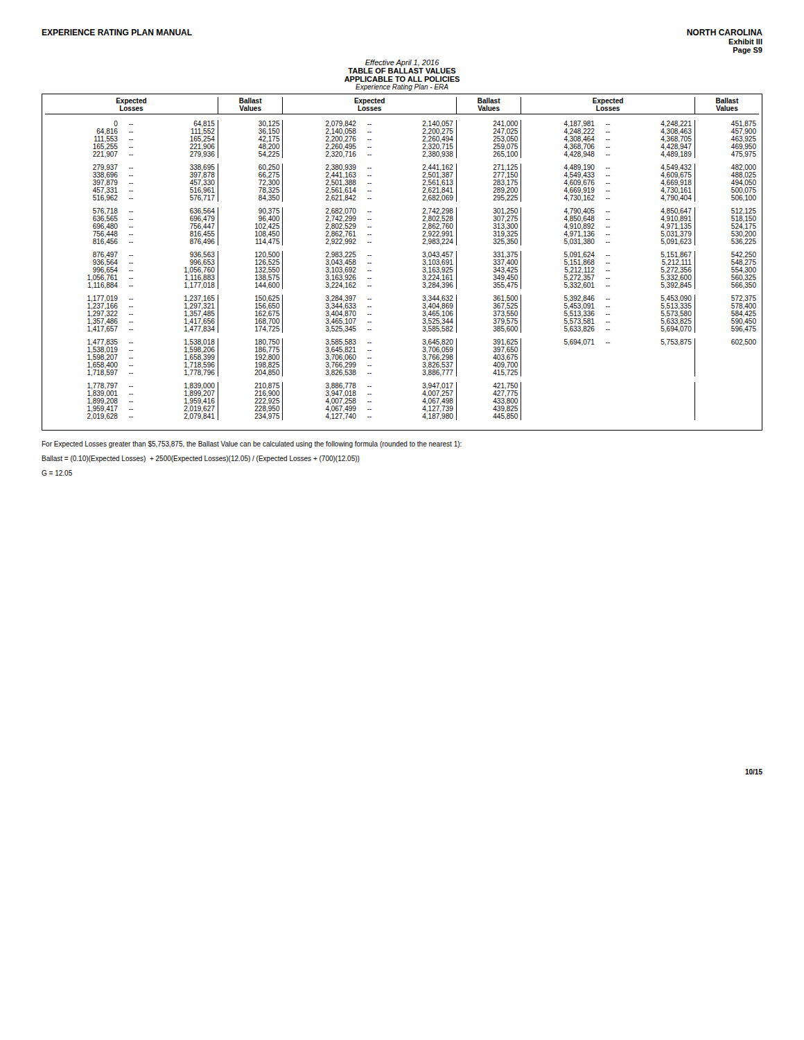EXPERIENCE RATING PLAN MANUAL
NORTH CAROLINA
Exhibit III
Page S9
Effective April 1, 2016
TABLE OF BALLAST VALUES
APPLICABLE TO ALL POLICIES
Experience Rating Plan - ERA
| Expected | Ballast | Expected | Ballast | Expected | Ballast |
| --- | --- | --- | --- | --- | --- |
| Losses | Values | Losses | Values | Losses | Values |
| 0 | -- | 64,815 | 30,125 | 2,079,842 | -- | 2,140,057 | 241,000 | 4,187,981 | -- | 4,248,221 | 451,875 |
| 64,816 | -- | 111,552 | 36,150 | 2,140,058 | -- | 2,200,275 | 247,025 | 4,248,222 | -- | 4,308,463 | 457,900 |
| 111,553 | -- | 165,254 | 42,175 | 2,200,276 | -- | 2,260,494 | 253,050 | 4,308,464 | -- | 4,368,705 | 463,925 |
| 165,255 | -- | 221,906 | 48,200 | 2,260,495 | -- | 2,320,715 | 259,075 | 4,368,706 | -- | 4,428,947 | 469,950 |
| 221,907 | -- | 279,936 | 54,225 | 2,320,716 | -- | 2,380,938 | 265,100 | 4,428,948 | -- | 4,489,189 | 475,975 |
| 279,937 | -- | 338,695 | 60,250 | 2,380,939 | -- | 2,441,162 | 271,125 | 4,489,190 | -- | 4,549,432 | 482,000 |
| 338,696 | -- | 397,878 | 66,275 | 2,441,163 | -- | 2,501,387 | 277,150 | 4,549,433 | -- | 4,609,675 | 488,025 |
| 397,879 | -- | 457,330 | 72,300 | 2,501,388 | -- | 2,561,613 | 283,175 | 4,609,676 | -- | 4,669,918 | 494,050 |
| 457,331 | -- | 516,961 | 78,325 | 2,561,614 | -- | 2,621,841 | 289,200 | 4,669,919 | -- | 4,730,161 | 500,075 |
| 516,962 | -- | 576,717 | 84,350 | 2,621,842 | -- | 2,682,069 | 295,225 | 4,730,162 | -- | 4,790,404 | 506,100 |
| 576,718 | -- | 636,564 | 90,375 | 2,682,070 | -- | 2,742,298 | 301,250 | 4,790,405 | -- | 4,850,647 | 512,125 |
| 636,565 | -- | 696,479 | 96,400 | 2,742,299 | -- | 2,802,528 | 307,275 | 4,850,648 | -- | 4,910,891 | 518,150 |
| 696,480 | -- | 756,447 | 102,425 | 2,802,529 | -- | 2,862,760 | 313,300 | 4,910,892 | -- | 4,971,135 | 524,175 |
| 756,448 | -- | 816,455 | 108,450 | 2,862,761 | -- | 2,922,991 | 319,325 | 4,971,136 | -- | 5,031,379 | 530,200 |
| 816,456 | -- | 876,496 | 114,475 | 2,922,992 | -- | 2,983,224 | 325,350 | 5,031,380 | -- | 5,091,623 | 536,225 |
| 876,497 | -- | 936,563 | 120,500 | 2,983,225 | -- | 3,043,457 | 331,375 | 5,091,624 | -- | 5,151,867 | 542,250 |
| 936,564 | -- | 996,653 | 126,525 | 3,043,458 | -- | 3,103,691 | 337,400 | 5,151,868 | -- | 5,212,111 | 548,275 |
| 996,654 | -- | 1,056,760 | 132,550 | 3,103,692 | -- | 3,163,925 | 343,425 | 5,212,112 | -- | 5,272,356 | 554,300 |
| 1,056,761 | -- | 1,116,883 | 138,575 | 3,163,926 | -- | 3,224,161 | 349,450 | 5,272,357 | -- | 5,332,600 | 560,325 |
| 1,116,884 | -- | 1,177,018 | 144,600 | 3,224,162 | -- | 3,284,396 | 355,475 | 5,332,601 | -- | 5,392,845 | 566,350 |
| 1,177,019 | -- | 1,237,165 | 150,625 | 3,284,397 | -- | 3,344,632 | 361,500 | 5,392,846 | -- | 5,453,090 | 572,375 |
| 1,237,166 | -- | 1,297,321 | 156,650 | 3,344,633 | -- | 3,404,869 | 367,525 | 5,453,091 | -- | 5,513,335 | 578,400 |
| 1,297,322 | -- | 1,357,485 | 162,675 | 3,404,870 | -- | 3,465,106 | 373,550 | 5,513,336 | -- | 5,573,580 | 584,425 |
| 1,357,486 | -- | 1,417,656 | 168,700 | 3,465,107 | -- | 3,525,344 | 379,575 | 5,573,581 | -- | 5,633,825 | 590,450 |
| 1,417,657 | -- | 1,477,834 | 174,725 | 3,525,345 | -- | 3,585,582 | 385,600 | 5,633,826 | -- | 5,694,070 | 596,475 |
| 1,477,835 | -- | 1,538,018 | 180,750 | 3,585,583 | -- | 3,645,820 | 391,625 | 5,694,071 | -- | 5,753,875 | 602,500 |
| 1,538,019 | -- | 1,598,206 | 186,775 | 3,645,821 | -- | 3,706,059 | 397,650 | | | | |
| 1,598,207 | -- | 1,658,399 | 192,800 | 3,706,060 | -- | 3,766,298 | 403,675 | | | | |
| 1,658,400 | -- | 1,718,596 | 198,825 | 3,766,299 | -- | 3,826,537 | 409,700 | | | | |
| 1,718,597 | -- | 1,778,796 | 204,850 | 3,826,538 | -- | 3,886,777 | 415,725 | | | | |
| 1,778,797 | -- | 1,839,000 | 210,875 | 3,886,778 | -- | 3,947,017 | 421,750 | | | | |
| 1,839,001 | -- | 1,899,207 | 216,900 | 3,947,018 | -- | 4,007,257 | 427,775 | | | | |
| 1,899,208 | -- | 1,959,416 | 222,925 | 4,007,258 | -- | 4,067,498 | 433,800 | | | | |
| 1,959,417 | -- | 2,019,627 | 228,950 | 4,067,499 | -- | 4,127,739 | 439,825 | | | | |
| 2,019,628 | -- | 2,079,841 | 234,975 | 4,127,740 | -- | 4,187,980 | 445,850 | | | | |
For Expected Losses greater than $5,753,875, the Ballast Value can be calculated using the following formula (rounded to the nearest 1):
Ballast = (0.10)(Expected Losses) + 2500(Expected Losses)(12.05) / (Expected Losses + (700)(12.05))
G = 12.05
10/15